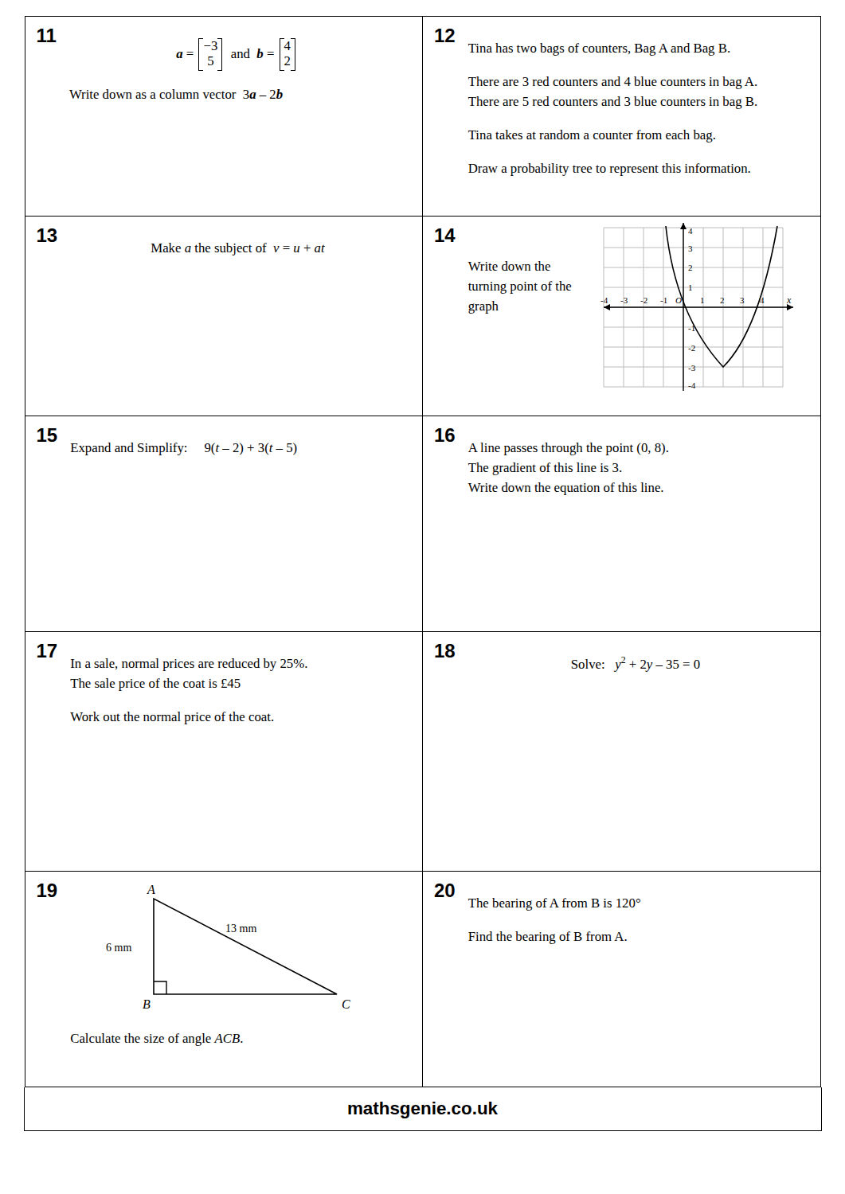| 11 a = −3 5 and b = 4 2 Write down as a column vector 3 a – 2 b | 12 Tina has two bags of counters, Bag A and Bag B. There are 3 red counters and 4 blue counters in bag A. There are 5 red counters and 3 blue counters in bag B. Tina takes at random a counter from each bag. Draw a probability tree to represent this information. |
| 13 Make a the subject of v = u + at | 14 4 3 2 1 -1 -2 -3 -4 -4 -3 -2 -1 O 1 2 3 4 x Write down the turning point of the graph |
| 15 Expand and Simplify: 9( t – 2) + 3( t – 5) | 16 A line passes through the point (0, 8). The gradient of this line is 3. Write down the equation of this line. |
| 17 In a sale, normal prices are reduced by 25%. The sale price of the coat is £45 Work out the normal price of the coat. | 18 Solve: y 2 + 2 y – 35 = 0 |
| 19 A B C 6 mm 13 mm Calculate the size of angle ACB . | 20 The bearing of A from B is 120° Find the bearing of B from A. |
mathsgenie.co.uk